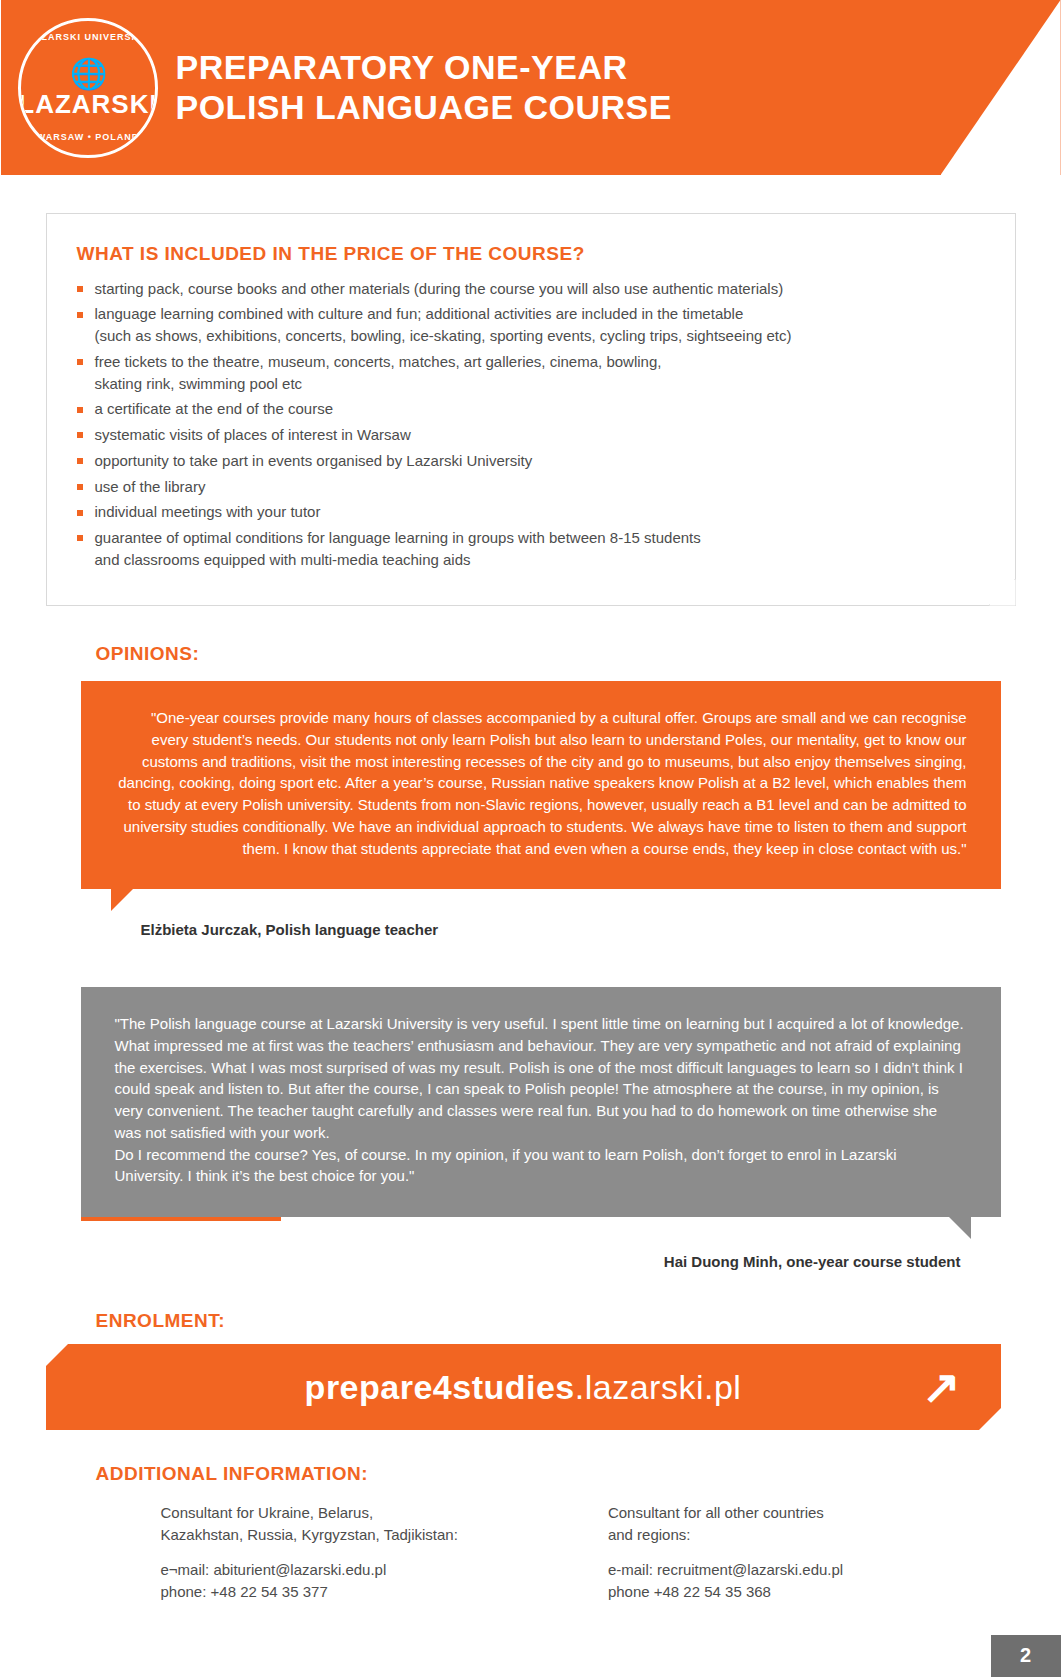LAZARSKI UNIVERSITY
🌐
LAZARSKI
WARSAW • POLAND
Preparatory one-year
Polish language course
What is included in the price of the course?
starting pack, course books and other materials (during the course you will also use authentic materials)
language learning combined with culture and fun; additional activities are included in the timetable (such as shows, exhibitions, concerts, bowling, ice-skating, sporting events, cycling trips, sightseeing etc)
free tickets to the theatre, museum, concerts, matches, art galleries, cinema, bowling, skating rink, swimming pool etc
a certificate at the end of the course
systematic visits of places of interest in Warsaw
opportunity to take part in events organised by Lazarski University
use of the library
individual meetings with your tutor
guarantee of optimal conditions for language learning in groups with between 8-15 students and classrooms equipped with multi-media teaching aids
Opinions:
"One-year courses provide many hours of classes accompanied by a cultural offer. Groups are small and we can recognise every student’s needs. Our students not only learn Polish but also learn to understand Poles, our mentality, get to know our customs and traditions, visit the most interesting recesses of the city and go to museums, but also enjoy themselves singing, dancing, cooking, doing sport etc. After a year’s course, Russian native speakers know Polish at a B2 level, which enables them to study at every Polish university. Students from non-Slavic regions, however, usually reach a B1 level and can be admitted to university studies conditionally. We have an individual approach to students. We always have time to listen to them and support them. I know that students appreciate that and even when a course ends, they keep in close contact with us."
Elżbieta Jurczak, Polish language teacher
"The Polish language course at Lazarski University is very useful. I spent little time on learning but I acquired a lot of knowledge. What impressed me at first was the teachers’ enthusiasm and behaviour. They are very sympathetic and not afraid of explaining the exercises. What I was most surprised of was my result. Polish is one of the most difficult languages to learn so I didn’t think I could speak and listen to. But after the course, I can speak to Polish people! The atmosphere at the course, in my opinion, is very convenient. The teacher taught carefully and classes were real fun. But you had to do homework on time otherwise she was not satisfied with your work.
Do I recommend the course? Yes, of course. In my opinion, if you want to learn Polish, don’t forget to enrol in Lazarski University. I think it’s the best choice for you."
Hai Duong Minh, one-year course student
Enrolment:
prepare4studies.lazarski.pl
↗
Additional information:
Consultant for Ukraine, Belarus,
Kazakhstan, Russia, Kyrgyzstan, Tadjikistan:
e¬mail: abiturient@lazarski.edu.pl
phone: +48 22 54 35 377
Consultant for all other countries
and regions:
e-mail: recruitment@lazarski.edu.pl
phone +48 22 54 35 368
2